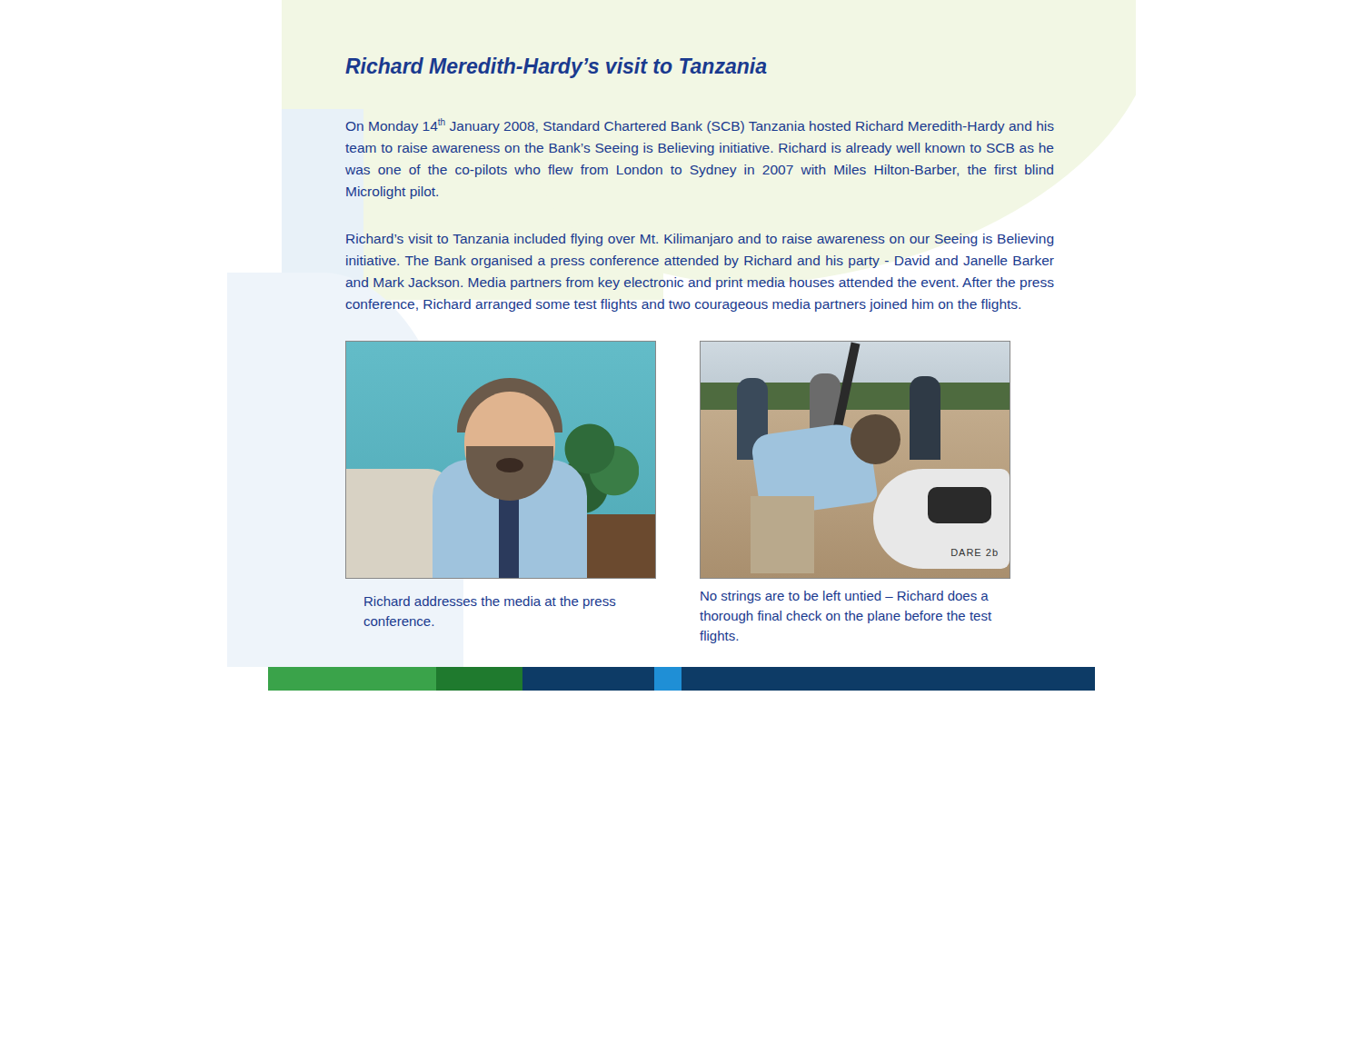Richard Meredith-Hardy’s visit to Tanzania
On Monday 14th January 2008, Standard Chartered Bank (SCB) Tanzania hosted Richard Meredith-Hardy and his team to raise awareness on the Bank’s Seeing is Believing initiative. Richard is already well known to SCB as he was one of the co-pilots who flew from London to Sydney in 2007 with Miles Hilton-Barber, the first blind Microlight pilot.
Richard’s visit to Tanzania included flying over Mt. Kilimanjaro and to raise awareness on our Seeing is Believing initiative. The Bank organised a press conference attended by Richard and his party - David and Janelle Barker and Mark Jackson. Media partners from key electronic and print media houses attended the event. After the press conference, Richard arranged some test flights and two courageous media partners joined him on the flights.
Richard addresses the media at the press conference.
DARE 2b
No strings are to be left untied – Richard does a thorough final check on the plane before the test flights.